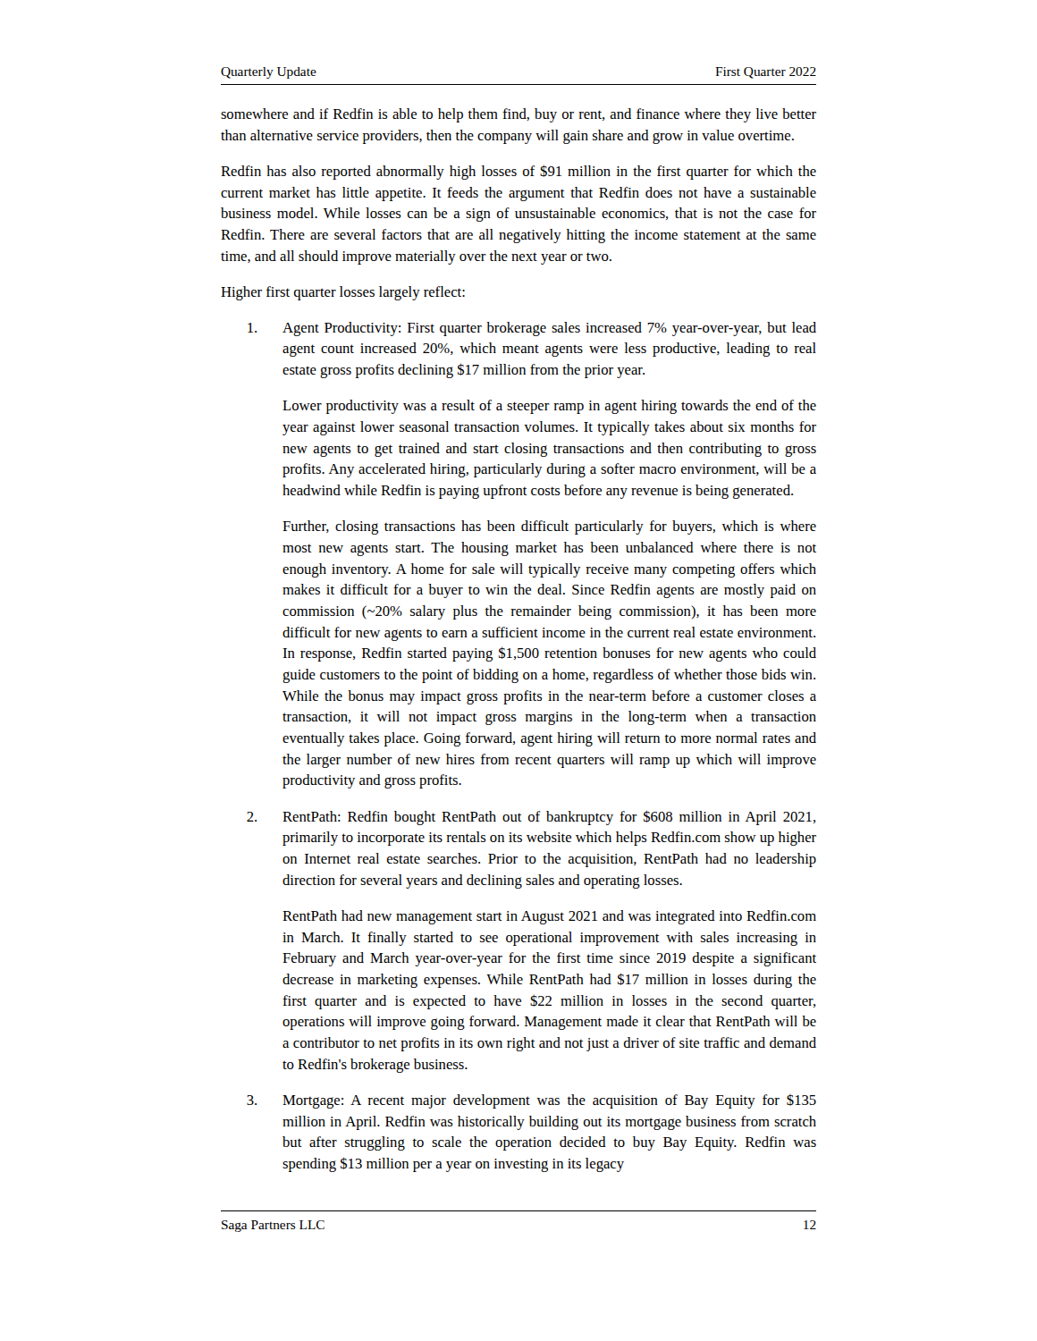Quarterly Update First Quarter 2022
somewhere and if Redfin is able to help them find, buy or rent, and finance where they live better than alternative service providers, then the company will gain share and grow in value overtime.
Redfin has also reported abnormally high losses of $91 million in the first quarter for which the current market has little appetite. It feeds the argument that Redfin does not have a sustainable business model. While losses can be a sign of unsustainable economics, that is not the case for Redfin. There are several factors that are all negatively hitting the income statement at the same time, and all should improve materially over the next year or two.
Higher first quarter losses largely reflect:
Agent Productivity: First quarter brokerage sales increased 7% year-over-year, but lead agent count increased 20%, which meant agents were less productive, leading to real estate gross profits declining $17 million from the prior year.
Lower productivity was a result of a steeper ramp in agent hiring towards the end of the year against lower seasonal transaction volumes. It typically takes about six months for new agents to get trained and start closing transactions and then contributing to gross profits. Any accelerated hiring, particularly during a softer macro environment, will be a headwind while Redfin is paying upfront costs before any revenue is being generated.
Further, closing transactions has been difficult particularly for buyers, which is where most new agents start. The housing market has been unbalanced where there is not enough inventory. A home for sale will typically receive many competing offers which makes it difficult for a buyer to win the deal. Since Redfin agents are mostly paid on commission (~20% salary plus the remainder being commission), it has been more difficult for new agents to earn a sufficient income in the current real estate environment. In response, Redfin started paying $1,500 retention bonuses for new agents who could guide customers to the point of bidding on a home, regardless of whether those bids win. While the bonus may impact gross profits in the near-term before a customer closes a transaction, it will not impact gross margins in the long-term when a transaction eventually takes place. Going forward, agent hiring will return to more normal rates and the larger number of new hires from recent quarters will ramp up which will improve productivity and gross profits.
RentPath: Redfin bought RentPath out of bankruptcy for $608 million in April 2021, primarily to incorporate its rentals on its website which helps Redfin.com show up higher on Internet real estate searches. Prior to the acquisition, RentPath had no leadership direction for several years and declining sales and operating losses.
RentPath had new management start in August 2021 and was integrated into Redfin.com in March. It finally started to see operational improvement with sales increasing in February and March year-over-year for the first time since 2019 despite a significant decrease in marketing expenses. While RentPath had $17 million in losses during the first quarter and is expected to have $22 million in losses in the second quarter, operations will improve going forward. Management made it clear that RentPath will be a contributor to net profits in its own right and not just a driver of site traffic and demand to Redfin's brokerage business.
Mortgage: A recent major development was the acquisition of Bay Equity for $135 million in April. Redfin was historically building out its mortgage business from scratch but after struggling to scale the operation decided to buy Bay Equity. Redfin was spending $13 million per a year on investing in its legacy
Saga Partners LLC 12